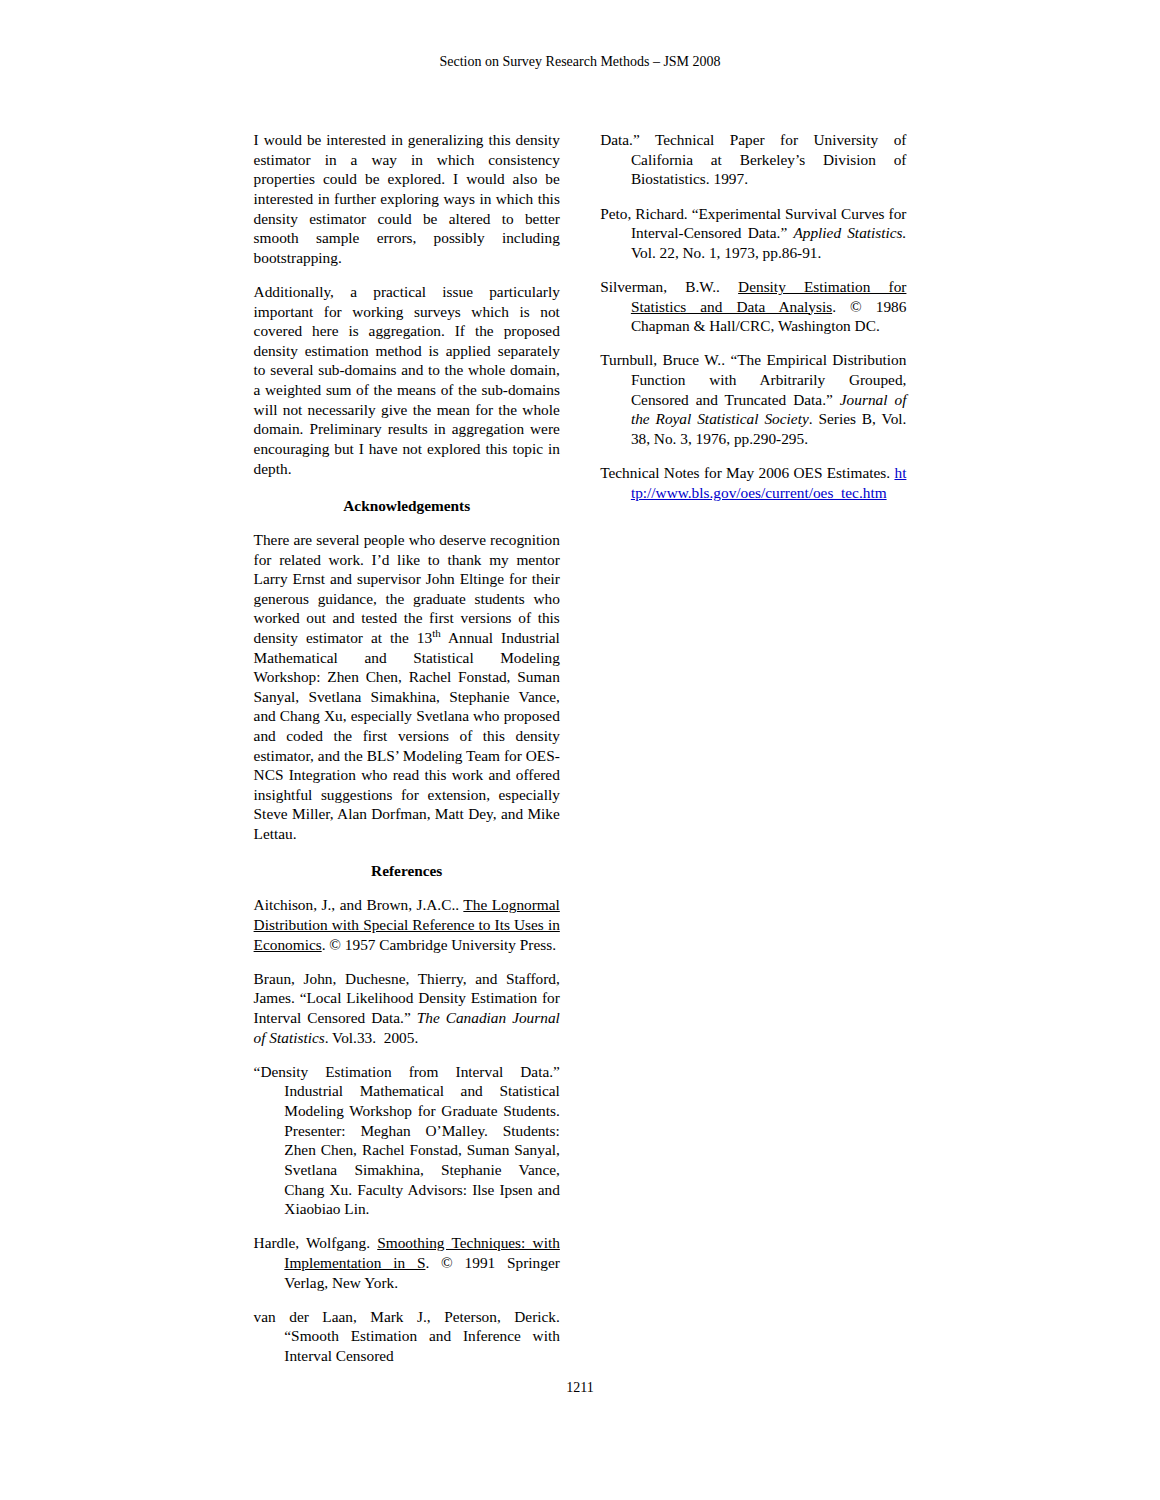Section on Survey Research Methods – JSM 2008
I would be interested in generalizing this density estimator in a way in which consistency properties could be explored. I would also be interested in further exploring ways in which this density estimator could be altered to better smooth sample errors, possibly including bootstrapping.
Additionally, a practical issue particularly important for working surveys which is not covered here is aggregation. If the proposed density estimation method is applied separately to several sub-domains and to the whole domain, a weighted sum of the means of the sub-domains will not necessarily give the mean for the whole domain. Preliminary results in aggregation were encouraging but I have not explored this topic in depth.
Acknowledgements
There are several people who deserve recognition for related work. I’d like to thank my mentor Larry Ernst and supervisor John Eltinge for their generous guidance, the graduate students who worked out and tested the first versions of this density estimator at the 13th Annual Industrial Mathematical and Statistical Modeling Workshop: Zhen Chen, Rachel Fonstad, Suman Sanyal, Svetlana Simakhina, Stephanie Vance, and Chang Xu, especially Svetlana who proposed and coded the first versions of this density estimator, and the BLS’ Modeling Team for OES-NCS Integration who read this work and offered insightful suggestions for extension, especially Steve Miller, Alan Dorfman, Matt Dey, and Mike Lettau.
References
Aitchison, J., and Brown, J.A.C.. The Lognormal Distribution with Special Reference to Its Uses in Economics. © 1957 Cambridge University Press.
Braun, John, Duchesne, Thierry, and Stafford, James. “Local Likelihood Density Estimation for Interval Censored Data.” The Canadian Journal of Statistics. Vol.33. 2005.
“Density Estimation from Interval Data.” Industrial Mathematical and Statistical Modeling Workshop for Graduate Students. Presenter: Meghan O’Malley. Students: Zhen Chen, Rachel Fonstad, Suman Sanyal, Svetlana Simakhina, Stephanie Vance, Chang Xu. Faculty Advisors: Ilse Ipsen and Xiaobiao Lin.
Hardle, Wolfgang. Smoothing Techniques: with Implementation in S. © 1991 Springer Verlag, New York.
van der Laan, Mark J., Peterson, Derick. “Smooth Estimation and Inference with Interval Censored
Data.” Technical Paper for University of California at Berkeley’s Division of Biostatistics. 1997.
Peto, Richard. “Experimental Survival Curves for Interval-Censored Data.” Applied Statistics. Vol. 22, No. 1, 1973, pp.86-91.
Silverman, B.W.. Density Estimation for Statistics and Data Analysis. © 1986 Chapman & Hall/CRC, Washington DC.
Turnbull, Bruce W.. “The Empirical Distribution Function with Arbitrarily Grouped, Censored and Truncated Data.” Journal of the Royal Statistical Society. Series B, Vol. 38, No. 3, 1976, pp.290-295.
Technical Notes for May 2006 OES Estimates. http://www.bls.gov/oes/current/oes_tec.htm
1211